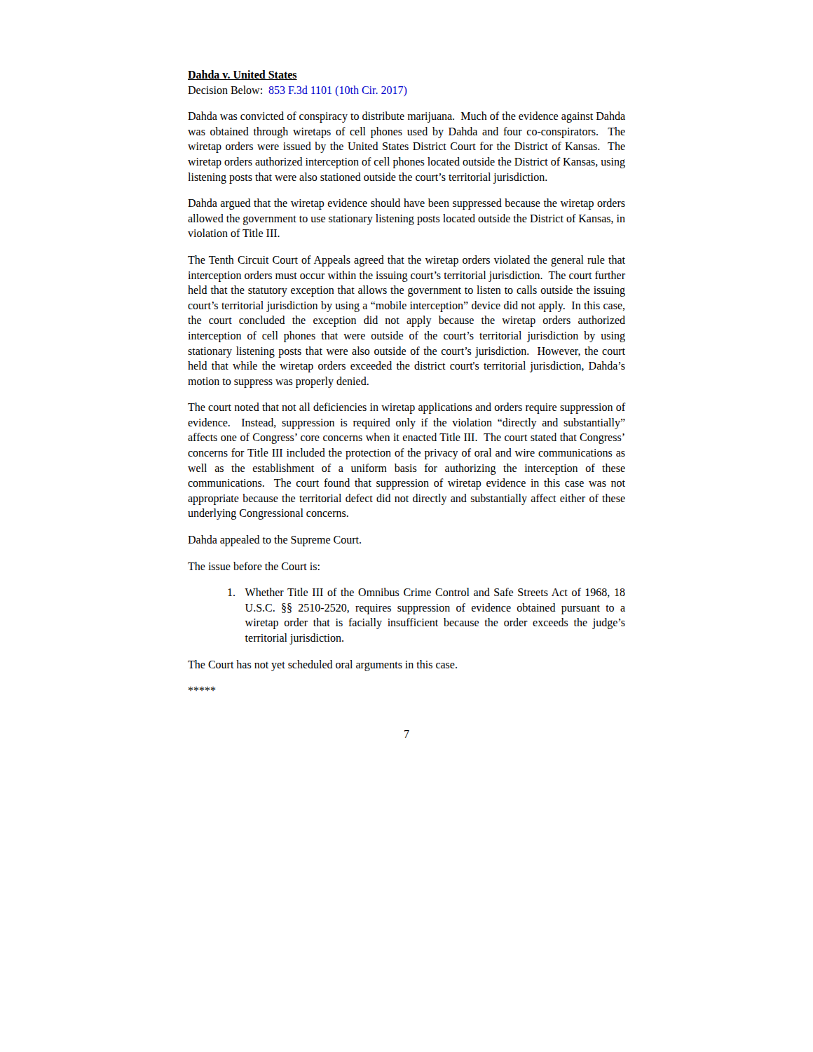Dahda v. United States
Decision Below: 853 F.3d 1101 (10th Cir. 2017)
Dahda was convicted of conspiracy to distribute marijuana. Much of the evidence against Dahda was obtained through wiretaps of cell phones used by Dahda and four co-conspirators. The wiretap orders were issued by the United States District Court for the District of Kansas. The wiretap orders authorized interception of cell phones located outside the District of Kansas, using listening posts that were also stationed outside the court’s territorial jurisdiction.
Dahda argued that the wiretap evidence should have been suppressed because the wiretap orders allowed the government to use stationary listening posts located outside the District of Kansas, in violation of Title III.
The Tenth Circuit Court of Appeals agreed that the wiretap orders violated the general rule that interception orders must occur within the issuing court’s territorial jurisdiction. The court further held that the statutory exception that allows the government to listen to calls outside the issuing court’s territorial jurisdiction by using a “mobile interception” device did not apply. In this case, the court concluded the exception did not apply because the wiretap orders authorized interception of cell phones that were outside of the court’s territorial jurisdiction by using stationary listening posts that were also outside of the court’s jurisdiction. However, the court held that while the wiretap orders exceeded the district court's territorial jurisdiction, Dahda’s motion to suppress was properly denied.
The court noted that not all deficiencies in wiretap applications and orders require suppression of evidence. Instead, suppression is required only if the violation “directly and substantially” affects one of Congress’ core concerns when it enacted Title III. The court stated that Congress’ concerns for Title III included the protection of the privacy of oral and wire communications as well as the establishment of a uniform basis for authorizing the interception of these communications. The court found that suppression of wiretap evidence in this case was not appropriate because the territorial defect did not directly and substantially affect either of these underlying Congressional concerns.
Dahda appealed to the Supreme Court.
The issue before the Court is:
Whether Title III of the Omnibus Crime Control and Safe Streets Act of 1968, 18 U.S.C. §§ 2510-2520, requires suppression of evidence obtained pursuant to a wiretap order that is facially insufficient because the order exceeds the judge’s territorial jurisdiction.
The Court has not yet scheduled oral arguments in this case.
*****
7